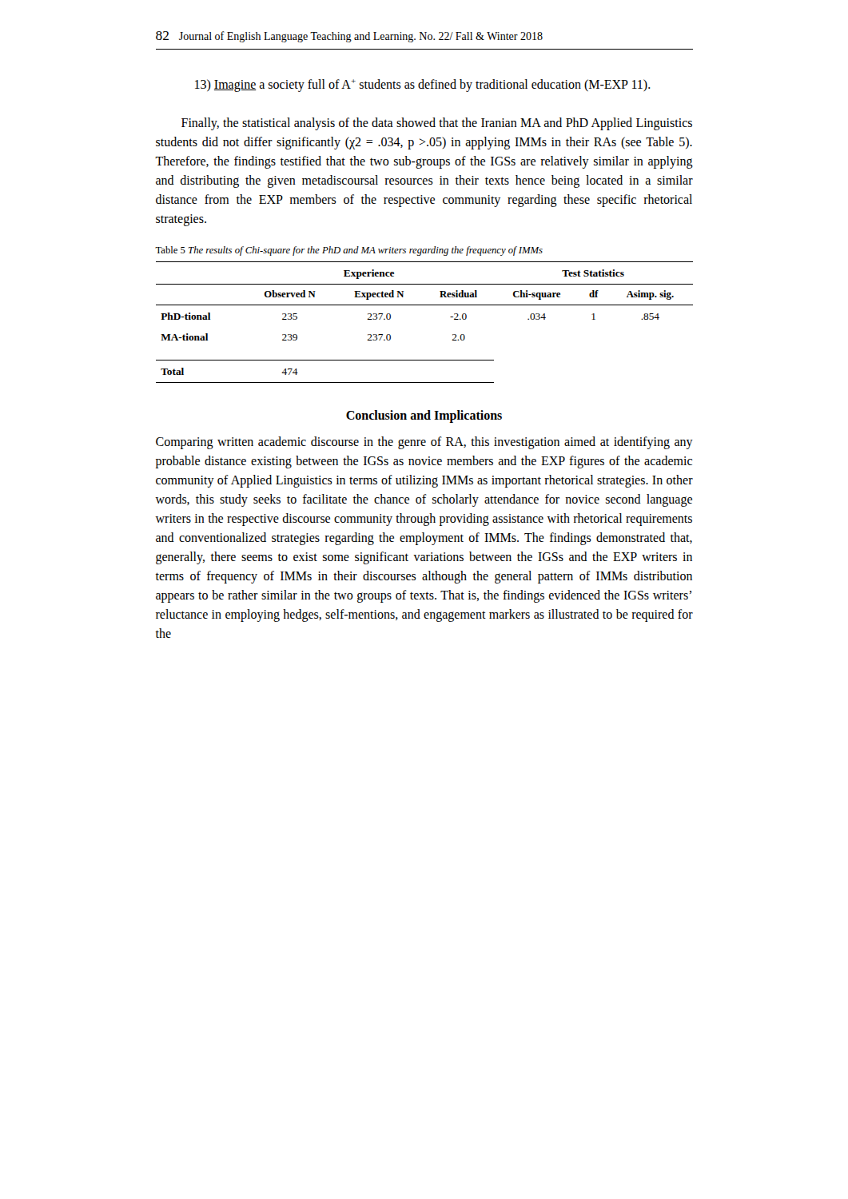82 Journal of English Language Teaching and Learning. No. 22/ Fall & Winter 2018
13) Imagine a society full of A+ students as defined by traditional education (M-EXP 11).
Finally, the statistical analysis of the data showed that the Iranian MA and PhD Applied Linguistics students did not differ significantly (χ2 = .034, p >.05) in applying IMMs in their RAs (see Table 5). Therefore, the findings testified that the two sub-groups of the IGSs are relatively similar in applying and distributing the given metadiscoursal resources in their texts hence being located in a similar distance from the EXP members of the respective community regarding these specific rhetorical strategies.
Table 5 The results of Chi-square for the PhD and MA writers regarding the frequency of IMMs
| | Experience | Test Statistics |
| --- | --- | --- |
| | Observed N | Expected N | Residual | Chi-square | df | Asimp. sig. |
| PhD-tional | 235 | 237.0 | -2.0 | .034 | 1 | .854 |
| MA-tional | 239 | 237.0 | 2.0 | | | |
| Total | 474 | | | | | |
Conclusion and Implications
Comparing written academic discourse in the genre of RA, this investigation aimed at identifying any probable distance existing between the IGSs as novice members and the EXP figures of the academic community of Applied Linguistics in terms of utilizing IMMs as important rhetorical strategies. In other words, this study seeks to facilitate the chance of scholarly attendance for novice second language writers in the respective discourse community through providing assistance with rhetorical requirements and conventionalized strategies regarding the employment of IMMs. The findings demonstrated that, generally, there seems to exist some significant variations between the IGSs and the EXP writers in terms of frequency of IMMs in their discourses although the general pattern of IMMs distribution appears to be rather similar in the two groups of texts. That is, the findings evidenced the IGSs writers’ reluctance in employing hedges, self-mentions, and engagement markers as illustrated to be required for the